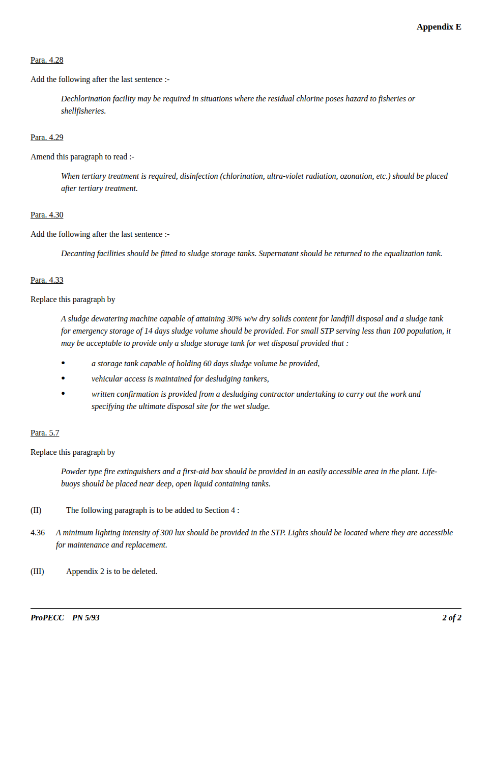Appendix E
Para. 4.28
Add the following after the last sentence :-
Dechlorination facility may be required in situations where the residual chlorine poses hazard to fisheries or shellfisheries.
Para. 4.29
Amend this paragraph to read :-
When tertiary treatment is required, disinfection (chlorination, ultra-violet radiation, ozonation, etc.) should be placed after tertiary treatment.
Para. 4.30
Add the following after the last sentence :-
Decanting facilities should be fitted to sludge storage tanks. Supernatant should be returned to the equalization tank.
Para. 4.33
Replace this paragraph by
A sludge dewatering machine capable of attaining 30% w/w dry solids content for landfill disposal and a sludge tank for emergency storage of 14 days sludge volume should be provided. For small STP serving less than 100 population, it may be acceptable to provide only a sludge storage tank for wet disposal provided that :
a storage tank capable of holding 60 days sludge volume be provided,
vehicular access is maintained for desludging tankers,
written confirmation is provided from a desludging contractor undertaking to carry out the work and specifying the ultimate disposal site for the wet sludge.
Para. 5.7
Replace this paragraph by
Powder type fire extinguishers and a first-aid box should be provided in an easily accessible area in the plant. Life-buoys should be placed near deep, open liquid containing tanks.
(II)
The following paragraph is to be added to Section 4 :
4.36
A minimum lighting intensity of 300 lux should be provided in the STP. Lights should be located where they are accessible for maintenance and replacement.
(III)
Appendix 2 is to be deleted.
ProPECC PN 5/93 2 of 2